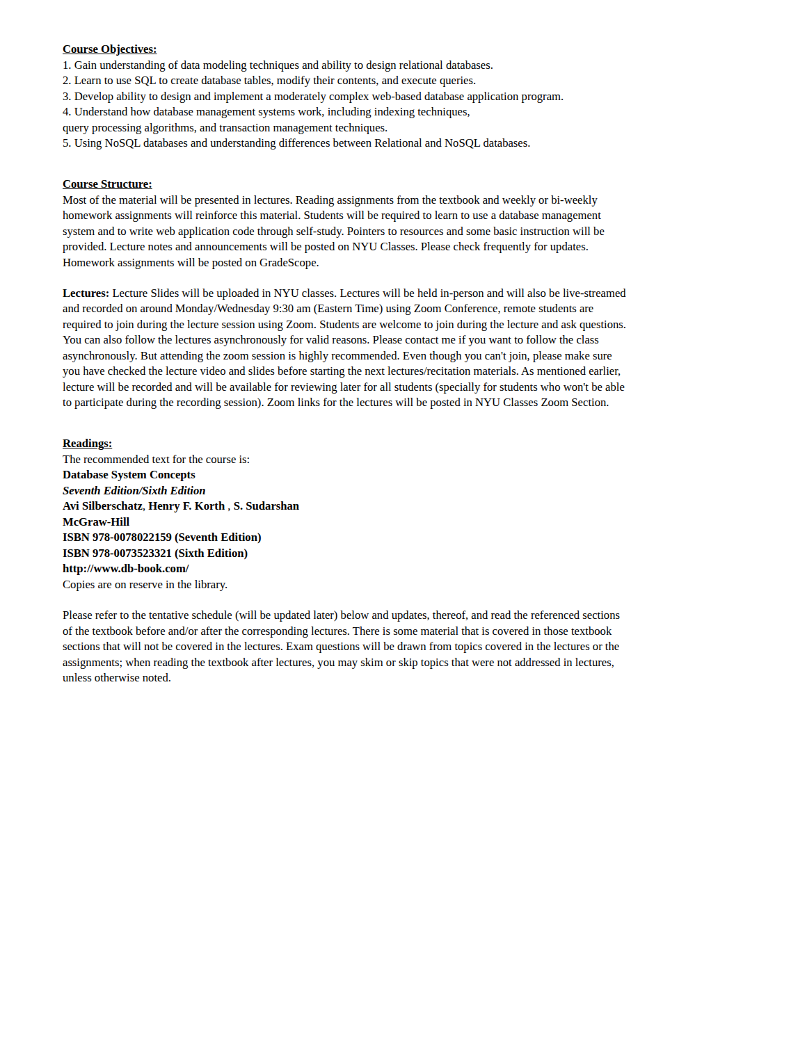Course Objectives:
1. Gain understanding of data modeling techniques and ability to design relational databases.
2. Learn to use SQL to create database tables, modify their contents, and execute queries.
3. Develop ability to design and implement a moderately complex web-based database application program.
4. Understand how database management systems work, including indexing techniques,
query processing algorithms, and transaction management techniques.
5. Using NoSQL databases and understanding differences between Relational and NoSQL databases.
Course Structure:
Most of the material will be presented in lectures. Reading assignments from the textbook and weekly or bi-weekly homework assignments will reinforce this material. Students will be required to learn to use a database management system and to write web application code through self-study. Pointers to resources and some basic instruction will be provided. Lecture notes and announcements will be posted on NYU Classes. Please check frequently for updates. Homework assignments will be posted on GradeScope.
Lectures: Lecture Slides will be uploaded in NYU classes. Lectures will be held in-person and will also be live-streamed and recorded on around Monday/Wednesday 9:30 am (Eastern Time) using Zoom Conference, remote students are required to join during the lecture session using Zoom. Students are welcome to join during the lecture and ask questions. You can also follow the lectures asynchronously for valid reasons. Please contact me if you want to follow the class asynchronously. But attending the zoom session is highly recommended. Even though you can't join, please make sure you have checked the lecture video and slides before starting the next lectures/recitation materials. As mentioned earlier, lecture will be recorded and will be available for reviewing later for all students (specially for students who won't be able to participate during the recording session). Zoom links for the lectures will be posted in NYU Classes Zoom Section.
Readings:
The recommended text for the course is:
Database System Concepts
Seventh Edition/Sixth Edition
Avi Silberschatz, Henry F. Korth , S. Sudarshan
McGraw-Hill
ISBN 978-0078022159 (Seventh Edition)
ISBN 978-0073523321 (Sixth Edition)
http://www.db-book.com/
Copies are on reserve in the library.
Please refer to the tentative schedule (will be updated later) below and updates, thereof, and read the referenced sections of the textbook before and/or after the corresponding lectures. There is some material that is covered in those textbook sections that will not be covered in the lectures. Exam questions will be drawn from topics covered in the lectures or the assignments; when reading the textbook after lectures, you may skim or skip topics that were not addressed in lectures, unless otherwise noted.